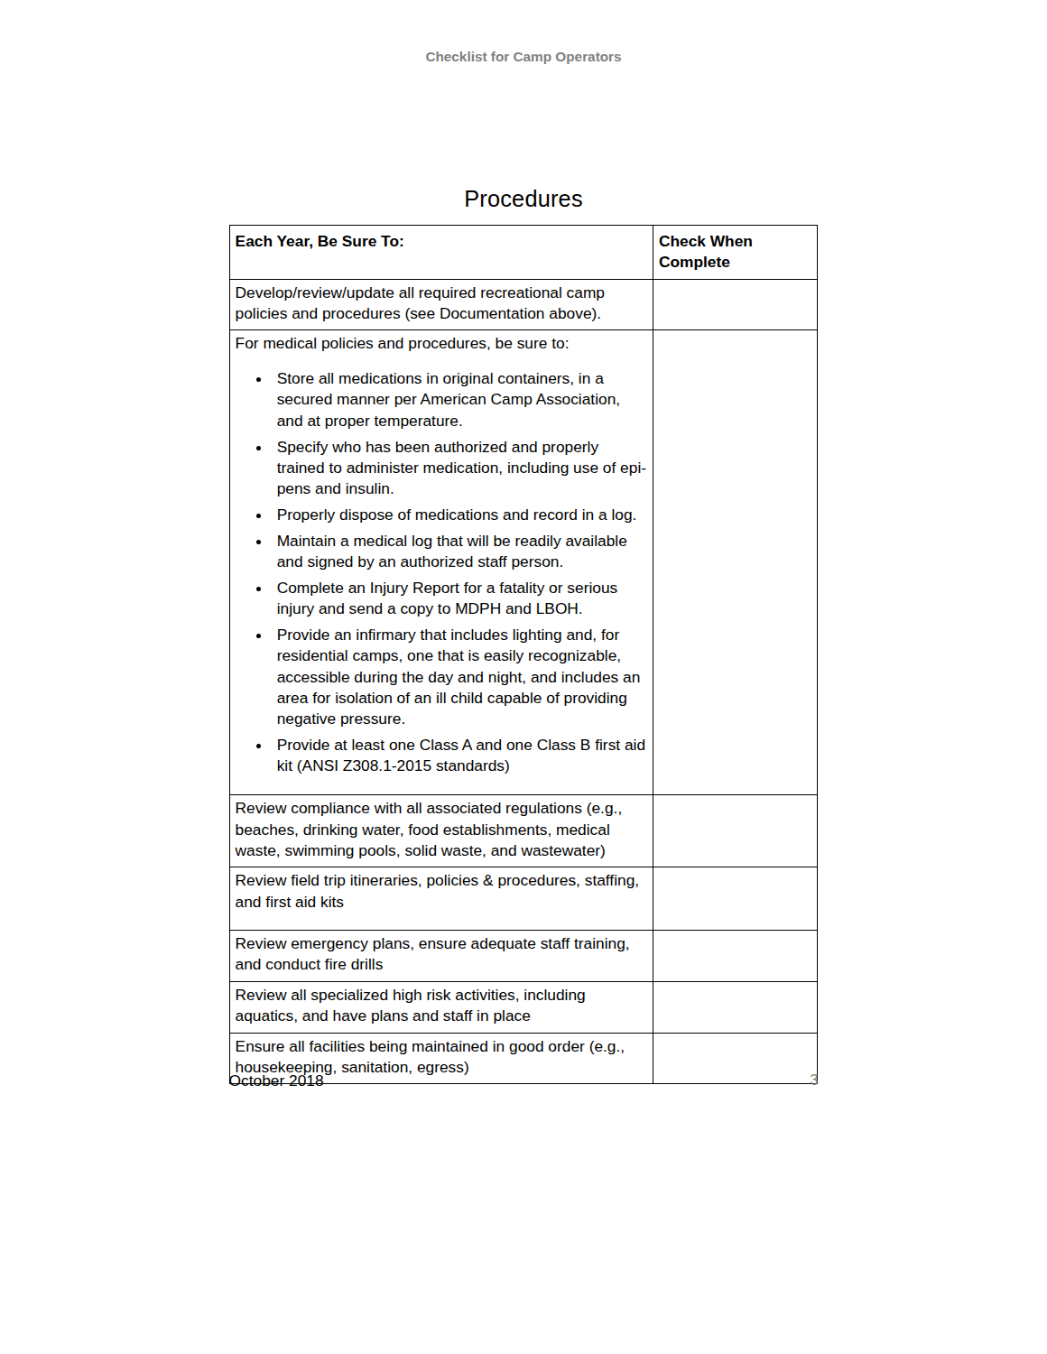Checklist for Camp Operators
Procedures
| Each Year, Be Sure To: | Check When Complete |
| --- | --- |
| Develop/review/update all required recreational camp policies and procedures (see Documentation above). | |
| For medical policies and procedures, be sure to: Store all medications in original containers, in a secured manner per American Camp Association, and at proper temperature. Specify who has been authorized and properly trained to administer medication, including use of epi-pens and insulin. Properly dispose of medications and record in a log. Maintain a medical log that will be readily available and signed by an authorized staff person. Complete an Injury Report for a fatality or serious injury and send a copy to MDPH and LBOH. Provide an infirmary that includes lighting and, for residential camps, one that is easily recognizable, accessible during the day and night, and includes an area for isolation of an ill child capable of providing negative pressure. Provide at least one Class A and one Class B first aid kit (ANSI Z308.1-2015 standards) | |
| Review compliance with all associated regulations (e.g., beaches, drinking water, food establishments, medical waste, swimming pools, solid waste, and wastewater) | |
| Review field trip itineraries, policies & procedures, staffing, and first aid kits | |
| Review emergency plans, ensure adequate staff training, and conduct fire drills | |
| Review all specialized high risk activities, including aquatics, and have plans and staff in place | |
| Ensure all facilities being maintained in good order (e.g., housekeeping, sanitation, egress) | |
October 2018 3